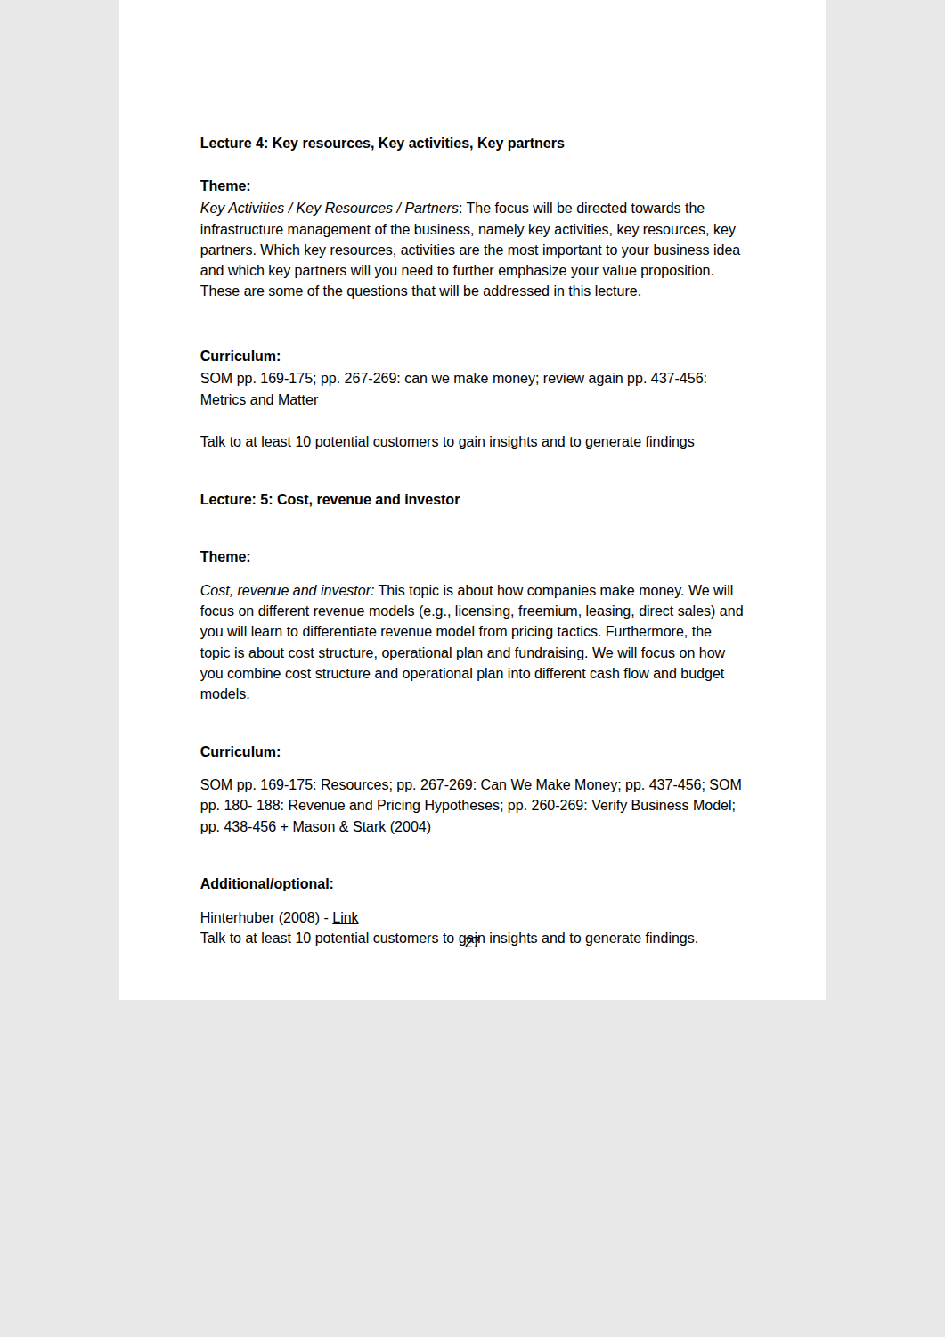Lecture 4: Key resources, Key activities, Key partners
Theme:
Key Activities / Key Resources / Partners: The focus will be directed towards the infrastructure management of the business, namely key activities, key resources, key partners. Which key resources, activities are the most important to your business idea and which key partners will you need to further emphasize your value proposition. These are some of the questions that will be addressed in this lecture.
Curriculum:
SOM pp. 169-175; pp. 267-269: can we make money; review again pp. 437-456: Metrics and Matter
Talk to at least 10 potential customers to gain insights and to generate findings
Lecture: 5: Cost, revenue and investor
Theme:
Cost, revenue and investor: This topic is about how companies make money. We will focus on different revenue models (e.g., licensing, freemium, leasing, direct sales) and you will learn to differentiate revenue model from pricing tactics. Furthermore, the topic is about cost structure, operational plan and fundraising. We will focus on how you combine cost structure and operational plan into different cash flow and budget models.
Curriculum:
SOM pp. 169-175: Resources; pp. 267-269: Can We Make Money; pp. 437-456; SOM pp. 180- 188: Revenue and Pricing Hypotheses; pp. 260-269: Verify Business Model; pp. 438-456 + Mason & Stark (2004)
Additional/optional:
Hinterhuber (2008) - Link
Talk to at least 10 potential customers to gain insights and to generate findings.
27